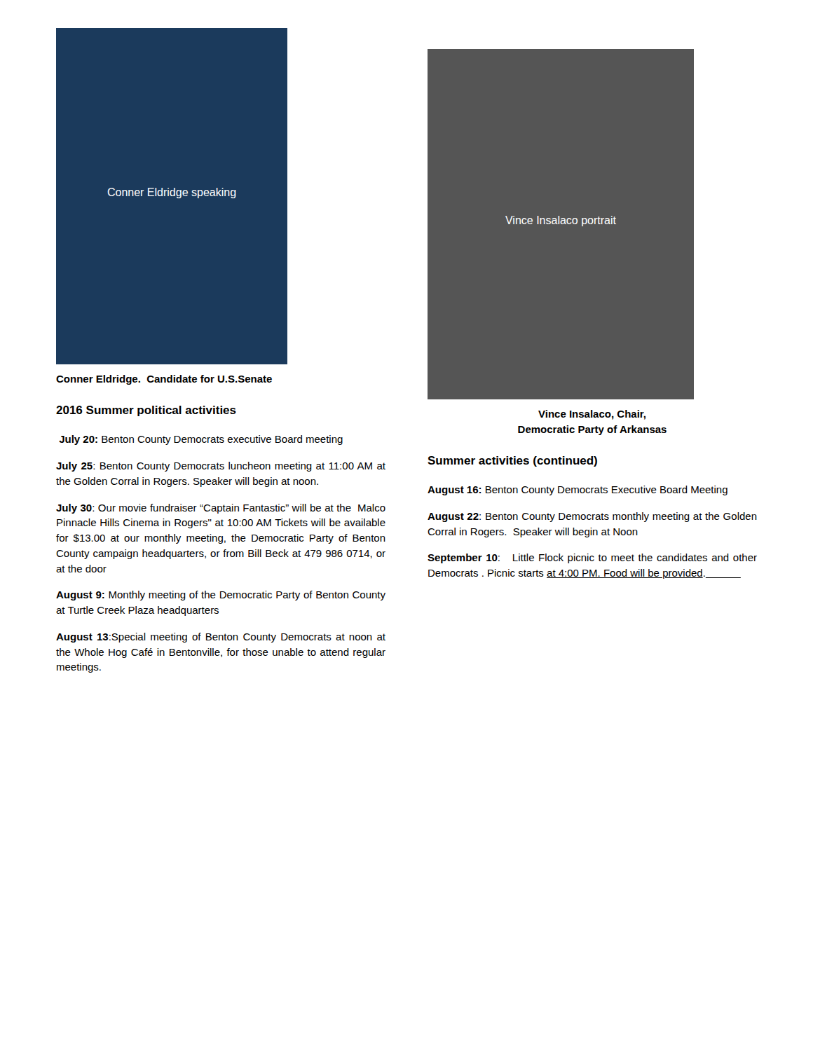Conner Eldridge. Candidate for U.S.Senate
2016 Summer political activities
July 20: Benton County Democrats executive Board meeting
July 25: Benton County Democrats luncheon meeting at 11:00 AM at the Golden Corral in Rogers. Speaker will begin at noon.
July 30: Our movie fundraiser “Captain Fantastic” will be at the Malco Pinnacle Hills Cinema in Rogers" at 10:00 AM Tickets will be available for $13.00 at our monthly meeting, the Democratic Party of Benton County campaign headquarters, or from Bill Beck at 479 986 0714, or at the door
August 9: Monthly meeting of the Democratic Party of Benton County at Turtle Creek Plaza headquarters
August 13:Special meeting of Benton County Democrats at noon at the Whole Hog Café in Bentonville, for those unable to attend regular meetings.
Vince Insalaco, Chair,
Democratic Party of Arkansas
Summer activities (continued)
August 16: Benton County Democrats Executive Board Meeting
August 22: Benton County Democrats monthly meeting at the Golden Corral in Rogers. Speaker will begin at Noon
September 10: Little Flock picnic to meet the candidates and other Democrats . Picnic starts at 4:00 PM. Food will be provided.